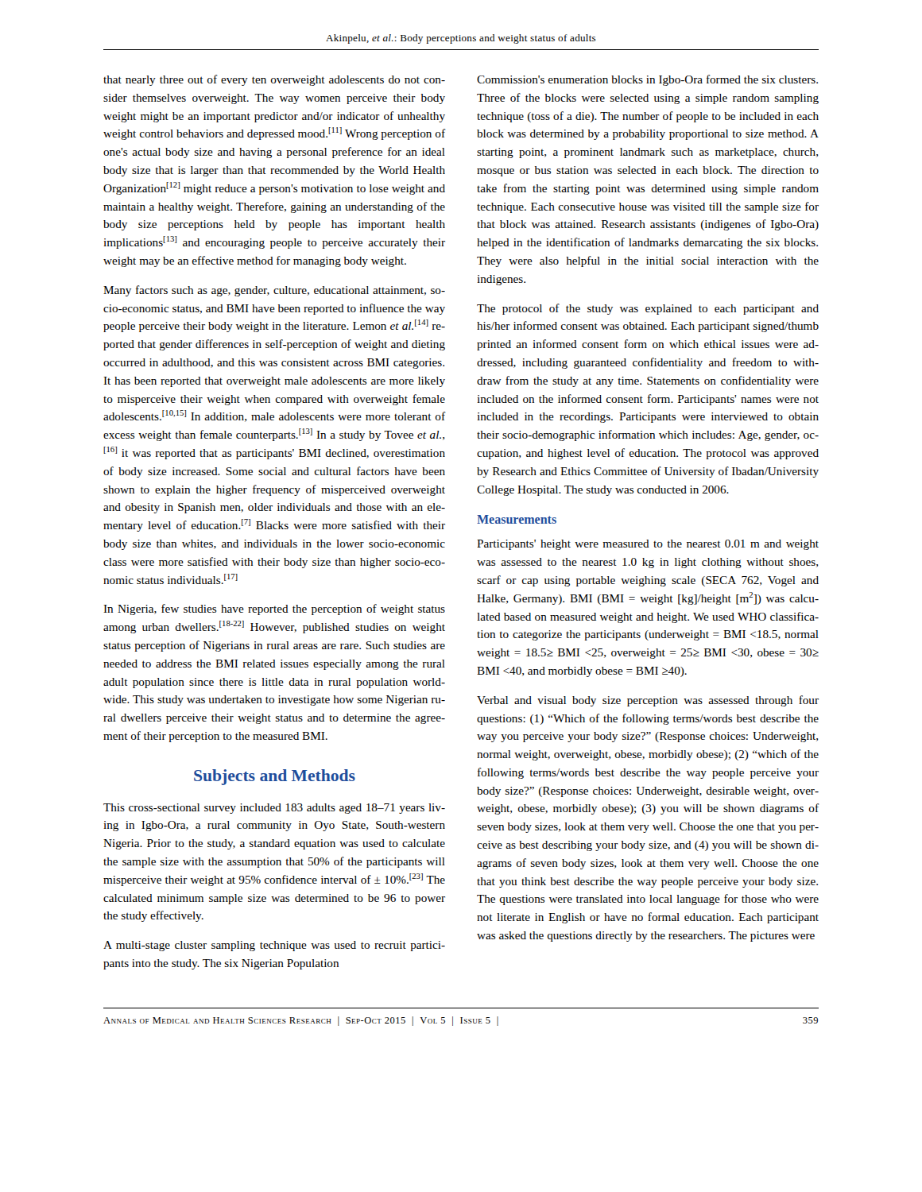Akinpelu, et al.: Body perceptions and weight status of adults
that nearly three out of every ten overweight adolescents do not consider themselves overweight. The way women perceive their body weight might be an important predictor and/or indicator of unhealthy weight control behaviors and depressed mood.[11] Wrong perception of one's actual body size and having a personal preference for an ideal body size that is larger than that recommended by the World Health Organization[12] might reduce a person's motivation to lose weight and maintain a healthy weight. Therefore, gaining an understanding of the body size perceptions held by people has important health implications[13] and encouraging people to perceive accurately their weight may be an effective method for managing body weight.
Many factors such as age, gender, culture, educational attainment, socio-economic status, and BMI have been reported to influence the way people perceive their body weight in the literature. Lemon et al.[14] reported that gender differences in self-perception of weight and dieting occurred in adulthood, and this was consistent across BMI categories. It has been reported that overweight male adolescents are more likely to misperceive their weight when compared with overweight female adolescents.[10,15] In addition, male adolescents were more tolerant of excess weight than female counterparts.[13] In a study by Tovee et al.,[16] it was reported that as participants' BMI declined, overestimation of body size increased. Some social and cultural factors have been shown to explain the higher frequency of misperceived overweight and obesity in Spanish men, older individuals and those with an elementary level of education.[7] Blacks were more satisfied with their body size than whites, and individuals in the lower socio-economic class were more satisfied with their body size than higher socio-economic status individuals.[17]
In Nigeria, few studies have reported the perception of weight status among urban dwellers.[18-22] However, published studies on weight status perception of Nigerians in rural areas are rare. Such studies are needed to address the BMI related issues especially among the rural adult population since there is little data in rural population worldwide. This study was undertaken to investigate how some Nigerian rural dwellers perceive their weight status and to determine the agreement of their perception to the measured BMI.
Subjects and Methods
This cross-sectional survey included 183 adults aged 18–71 years living in Igbo-Ora, a rural community in Oyo State, South-western Nigeria. Prior to the study, a standard equation was used to calculate the sample size with the assumption that 50% of the participants will misperceive their weight at 95% confidence interval of ± 10%.[23] The calculated minimum sample size was determined to be 96 to power the study effectively.
A multi-stage cluster sampling technique was used to recruit participants into the study. The six Nigerian Population
Commission's enumeration blocks in Igbo-Ora formed the six clusters. Three of the blocks were selected using a simple random sampling technique (toss of a die). The number of people to be included in each block was determined by a probability proportional to size method. A starting point, a prominent landmark such as marketplace, church, mosque or bus station was selected in each block. The direction to take from the starting point was determined using simple random technique. Each consecutive house was visited till the sample size for that block was attained. Research assistants (indigenes of Igbo-Ora) helped in the identification of landmarks demarcating the six blocks. They were also helpful in the initial social interaction with the indigenes.
The protocol of the study was explained to each participant and his/her informed consent was obtained. Each participant signed/thumb printed an informed consent form on which ethical issues were addressed, including guaranteed confidentiality and freedom to withdraw from the study at any time. Statements on confidentiality were included on the informed consent form. Participants' names were not included in the recordings. Participants were interviewed to obtain their socio-demographic information which includes: Age, gender, occupation, and highest level of education. The protocol was approved by Research and Ethics Committee of University of Ibadan/University College Hospital. The study was conducted in 2006.
Measurements
Participants' height were measured to the nearest 0.01 m and weight was assessed to the nearest 1.0 kg in light clothing without shoes, scarf or cap using portable weighing scale (SECA 762, Vogel and Halke, Germany). BMI (BMI = weight [kg]/height [m2]) was calculated based on measured weight and height. We used WHO classification to categorize the participants (underweight = BMI <18.5, normal weight = 18.5≥ BMI <25, overweight = 25≥ BMI <30, obese = 30≥ BMI <40, and morbidly obese = BMI ≥40).
Verbal and visual body size perception was assessed through four questions: (1) “Which of the following terms/words best describe the way you perceive your body size?” (Response choices: Underweight, normal weight, overweight, obese, morbidly obese); (2) “which of the following terms/words best describe the way people perceive your body size?” (Response choices: Underweight, desirable weight, overweight, obese, morbidly obese); (3) you will be shown diagrams of seven body sizes, look at them very well. Choose the one that you perceive as best describing your body size, and (4) you will be shown diagrams of seven body sizes, look at them very well. Choose the one that you think best describe the way people perceive your body size. The questions were translated into local language for those who were not literate in English or have no formal education. Each participant was asked the questions directly by the researchers. The pictures were
Annals of Medical and Health Sciences Research | Sep-Oct 2015 | Vol 5 | Issue 5 |
359